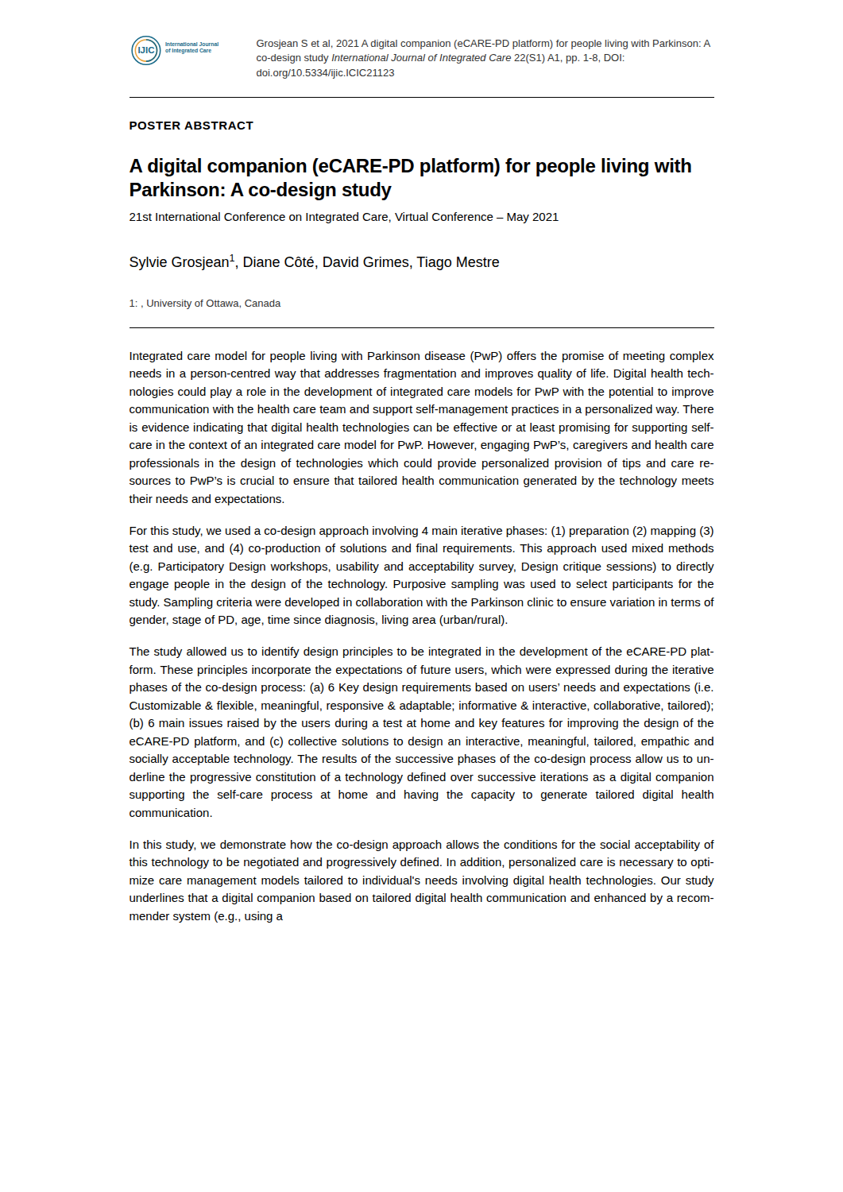International Journal of Integrated Care IJIC International Journal of Integrated Care
Grosjean S et al, 2021 A digital companion (eCARE-PD platform) for people living with Parkinson: A co-design study International Journal of Integrated Care 22(S1) A1, pp. 1-8, DOI: doi.org/10.5334/ijic.ICIC21123
POSTER ABSTRACT
A digital companion (eCARE-PD platform) for people living with Parkinson: A co-design study
21st International Conference on Integrated Care, Virtual Conference – May 2021
Sylvie Grosjean1, Diane Côté, David Grimes, Tiago Mestre
1: , University of Ottawa, Canada
Integrated care model for people living with Parkinson disease (PwP) offers the promise of meeting complex needs in a person-centred way that addresses fragmentation and improves quality of life. Digital health technologies could play a role in the development of integrated care models for PwP with the potential to improve communication with the health care team and support self-management practices in a personalized way. There is evidence indicating that digital health technologies can be effective or at least promising for supporting self-care in the context of an integrated care model for PwP. However, engaging PwP’s, caregivers and health care professionals in the design of technologies which could provide personalized provision of tips and care resources to PwP’s is crucial to ensure that tailored health communication generated by the technology meets their needs and expectations.
For this study, we used a co-design approach involving 4 main iterative phases: (1) preparation (2) mapping (3) test and use, and (4) co-production of solutions and final requirements. This approach used mixed methods (e.g. Participatory Design workshops, usability and acceptability survey, Design critique sessions) to directly engage people in the design of the technology. Purposive sampling was used to select participants for the study. Sampling criteria were developed in collaboration with the Parkinson clinic to ensure variation in terms of gender, stage of PD, age, time since diagnosis, living area (urban/rural).
The study allowed us to identify design principles to be integrated in the development of the eCARE-PD platform. These principles incorporate the expectations of future users, which were expressed during the iterative phases of the co-design process: (a) 6 Key design requirements based on users’ needs and expectations (i.e. Customizable & flexible, meaningful, responsive & adaptable; informative & interactive, collaborative, tailored); (b) 6 main issues raised by the users during a test at home and key features for improving the design of the eCARE-PD platform, and (c) collective solutions to design an interactive, meaningful, tailored, empathic and socially acceptable technology. The results of the successive phases of the co-design process allow us to underline the progressive constitution of a technology defined over successive iterations as a digital companion supporting the self-care process at home and having the capacity to generate tailored digital health communication.
In this study, we demonstrate how the co-design approach allows the conditions for the social acceptability of this technology to be negotiated and progressively defined. In addition, personalized care is necessary to optimize care management models tailored to individual's needs involving digital health technologies. Our study underlines that a digital companion based on tailored digital health communication and enhanced by a recommender system (e.g., using a